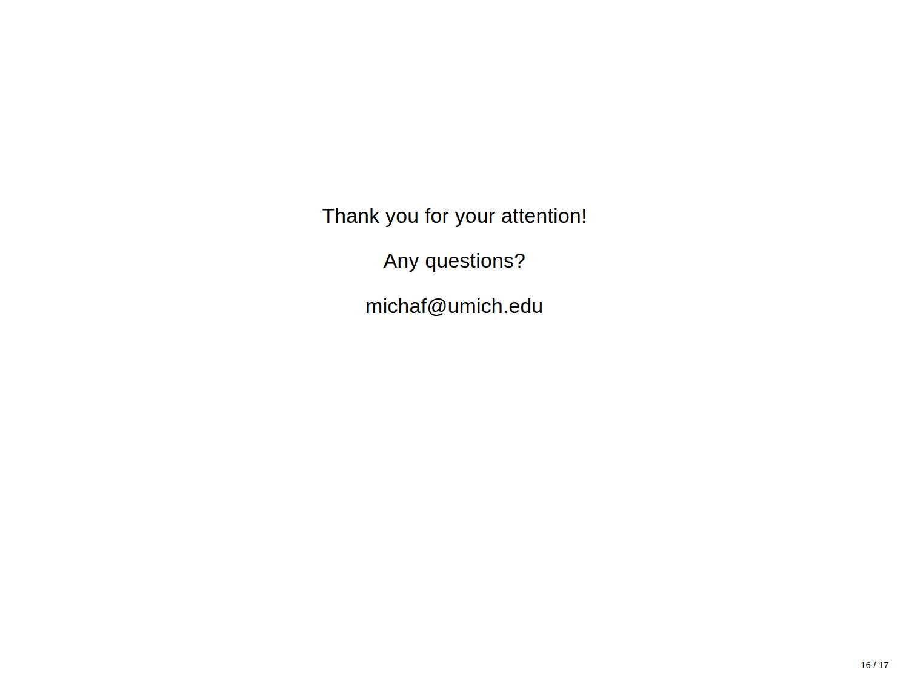Thank you for your attention!
Any questions?
michaf@umich.edu
16 / 17